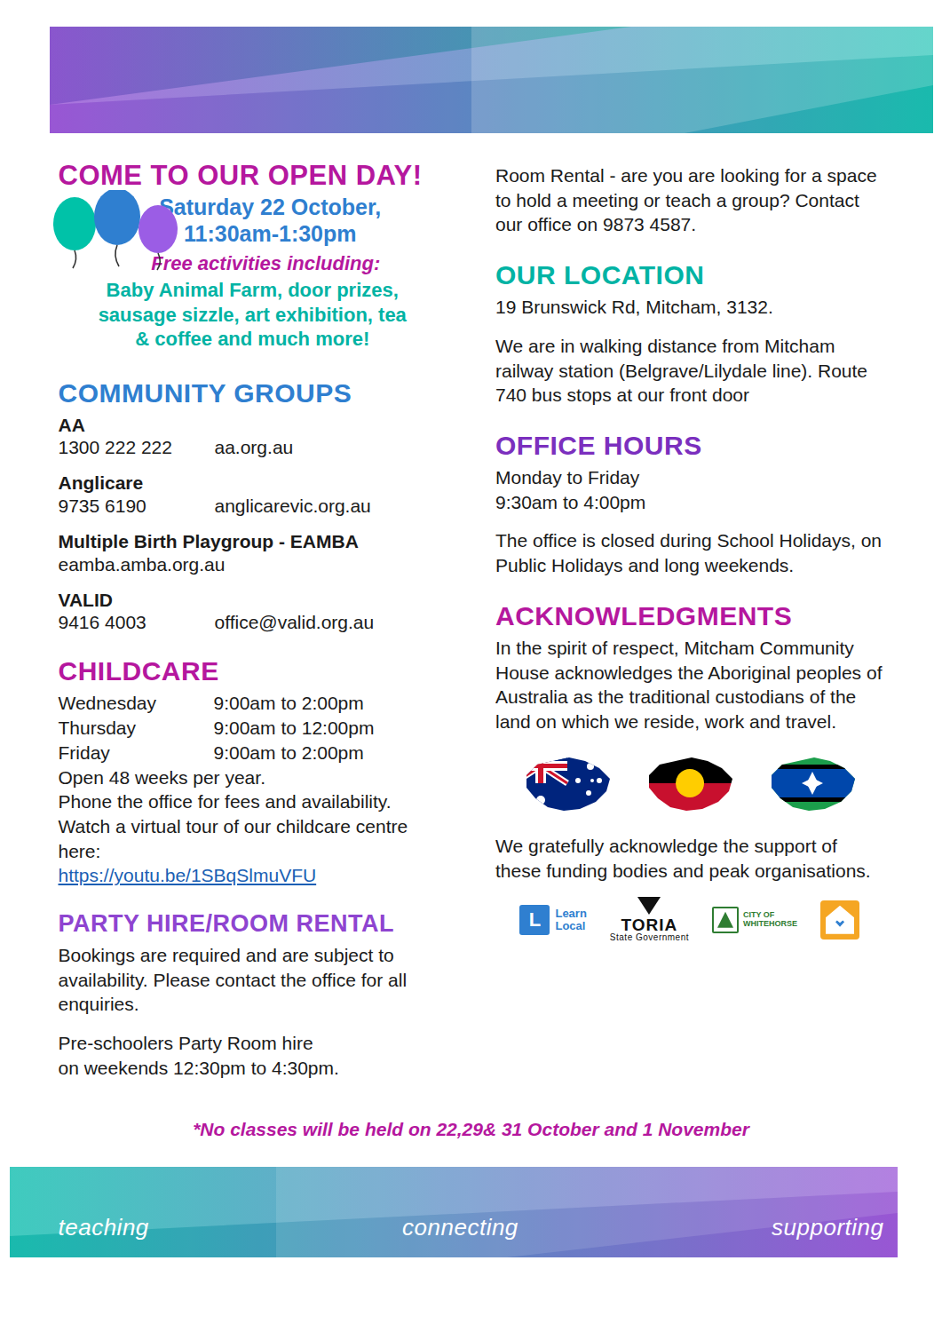COME TO OUR OPEN DAY!
Saturday 22 October,
11:30am-1:30pm
Free activities including:
Baby Animal Farm, door prizes,
sausage sizzle, art exhibition, tea
& coffee and much more!
COMMUNITY GROUPS
AA
1300 222 222 aa.org.au
Anglicare
9735 6190 anglicarevic.org.au
Multiple Birth Playgroup - EAMBA
eamba.amba.org.au
VALID
9416 4003 office@valid.org.au
CHILDCARE
Wednesday 9:00am to 2:00pm
Thursday 9:00am to 12:00pm
Friday 9:00am to 2:00pm
Open 48 weeks per year.
Phone the office for fees and availability. Watch a virtual tour of our childcare centre here:
https://youtu.be/1SBqSlmuVFU
PARTY HIRE/ROOM RENTAL
Bookings are required and are subject to availability. Please contact the office for all enquiries.
Pre-schoolers Party Room hire
on weekends 12:30pm to 4:30pm.
Room Rental - are you are looking for a space to hold a meeting or teach a group? Contact our office on 9873 4587.
OUR LOCATION
19 Brunswick Rd, Mitcham, 3132.
We are in walking distance from Mitcham railway station (Belgrave/Lilydale line). Route 740 bus stops at our front door
OFFICE HOURS
Monday to Friday
9:30am to 4:00pm
The office is closed during School Holidays, on Public Holidays and long weekends.
ACKNOWLEDGMENTS
In the spirit of respect, Mitcham Community House acknowledges the Aboriginal peoples of Australia as the traditional custodians of the land on which we reside, work and travel.
We gratefully acknowledge the support of these funding bodies and peak organisations.
L
Learn
Local
TORIA
State Government
CITY OF
WHITEHORSE
*No classes will be held on 22,29& 31 October and 1 November
teaching connecting supporting